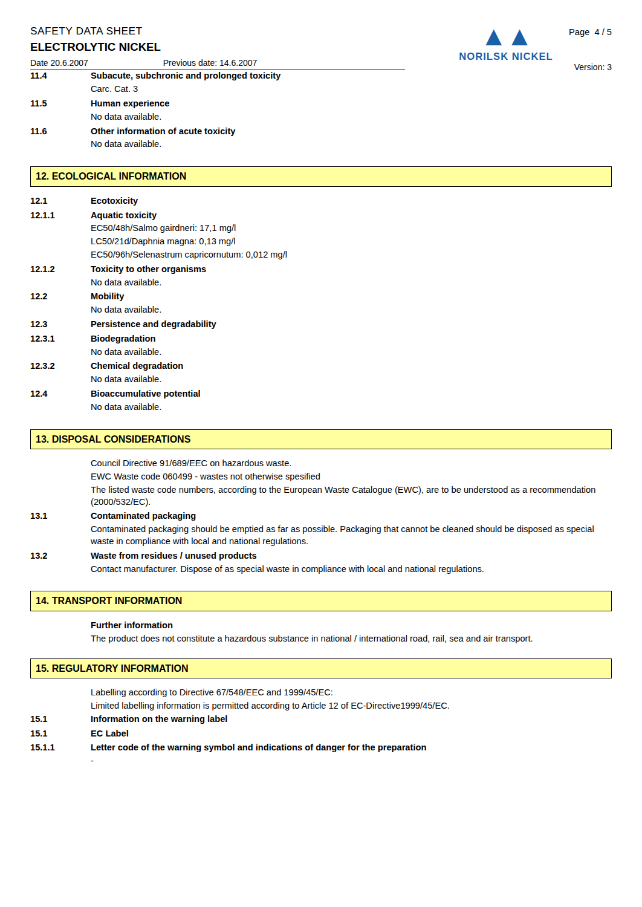SAFETY DATA SHEET
ELECTROLYTIC NICKEL
Page 4 / 5
▲▲
NORILSK NICKEL
Version: 3
Date 20.6.2007 Previous date: 14.6.2007
| 11.4 | Subacute, subchronic and prolonged toxicity Carc. Cat. 3 |
| 11.5 | Human experience No data available. |
| 11.6 | Other information of acute toxicity No data available. |
12. ECOLOGICAL INFORMATION
| 12.1 | Ecotoxicity |
| 12.1.1 | Aquatic toxicity EC50/48h/Salmo gairdneri: 17,1 mg/l LC50/21d/Daphnia magna: 0,13 mg/l EC50/96h/Selenastrum capricornutum: 0,012 mg/l |
| 12.1.2 | Toxicity to other organisms No data available. |
| 12.2 | Mobility No data available. |
| 12.3 | Persistence and degradability |
| 12.3.1 | Biodegradation No data available. |
| 12.3.2 | Chemical degradation No data available. |
| 12.4 | Bioaccumulative potential No data available. |
13. DISPOSAL CONSIDERATIONS
| | Council Directive 91/689/EEC on hazardous waste. EWC Waste code 060499 - wastes not otherwise spesified The listed waste code numbers, according to the European Waste Catalogue (EWC), are to be understood as a recommendation (2000/532/EC). |
| 13.1 | Contaminated packaging Contaminated packaging should be emptied as far as possible. Packaging that cannot be cleaned should be disposed as special waste in compliance with local and national regulations. |
| 13.2 | Waste from residues / unused products Contact manufacturer. Dispose of as special waste in compliance with local and national regulations. |
14. TRANSPORT INFORMATION
Further information
The product does not constitute a hazardous substance in national / international road, rail, sea and air transport.
15. REGULATORY INFORMATION
Labelling according to Directive 67/548/EEC and 1999/45/EC:
Limited labelling information is permitted according to Article 12 of EC-Directive1999/45/EC.
| 15.1 | Information on the warning label |
| 15.1 | EC Label |
| 15.1.1 | Letter code of the warning symbol and indications of danger for the preparation - |